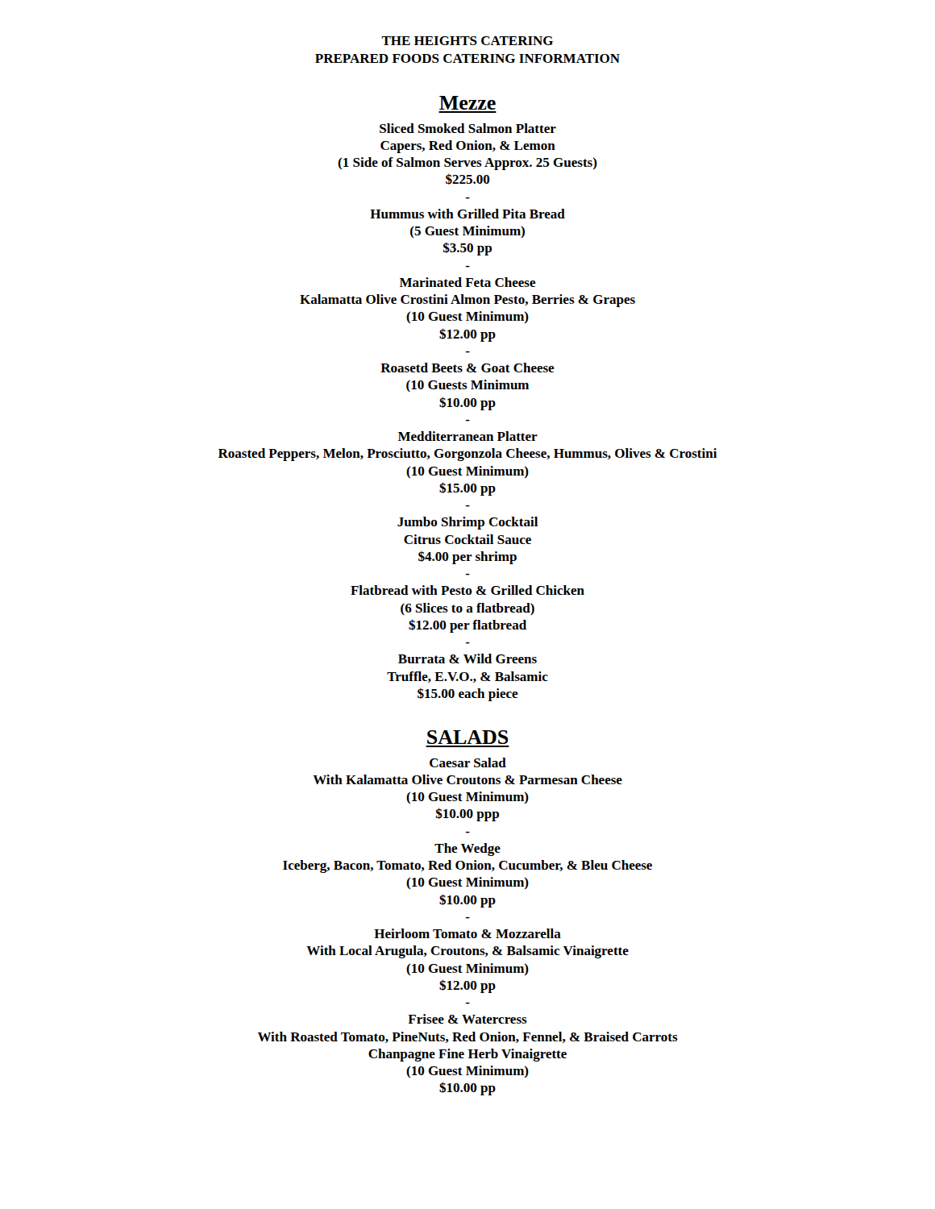THE HEIGHTS CATERING
PREPARED FOODS CATERING INFORMATION
Mezze
Sliced Smoked Salmon Platter
Capers, Red Onion, & Lemon
(1 Side of Salmon Serves Approx. 25 Guests)
$225.00
-
Hummus with Grilled Pita Bread
(5 Guest Minimum)
$3.50 pp
-
Marinated Feta Cheese
Kalamatta Olive Crostini Almon Pesto, Berries & Grapes
(10 Guest Minimum)
$12.00 pp
-
Roasetd Beets & Goat Cheese
(10 Guests Minimum
$10.00 pp
-
Medditerranean Platter
Roasted Peppers, Melon, Prosciutto, Gorgonzola Cheese, Hummus, Olives & Crostini
(10 Guest Minimum)
$15.00 pp
-
Jumbo Shrimp Cocktail
Citrus Cocktail Sauce
$4.00 per shrimp
-
Flatbread with Pesto & Grilled Chicken
(6 Slices to a flatbread)
$12.00 per flatbread
-
Burrata & Wild Greens
Truffle, E.V.O., & Balsamic
$15.00 each piece
SALADS
Caesar Salad
With Kalamatta Olive Croutons & Parmesan Cheese
(10 Guest Minimum)
$10.00 ppp
-
The Wedge
Iceberg, Bacon, Tomato, Red Onion, Cucumber, & Bleu Cheese
(10 Guest Minimum)
$10.00 pp
-
Heirloom Tomato & Mozzarella
With Local Arugula, Croutons, & Balsamic Vinaigrette
(10 Guest Minimum)
$12.00 pp
-
Frisee & Watercress
With Roasted Tomato, PineNuts, Red Onion, Fennel, & Braised Carrots
Chanpagne Fine Herb Vinaigrette
(10 Guest Minimum)
$10.00 pp